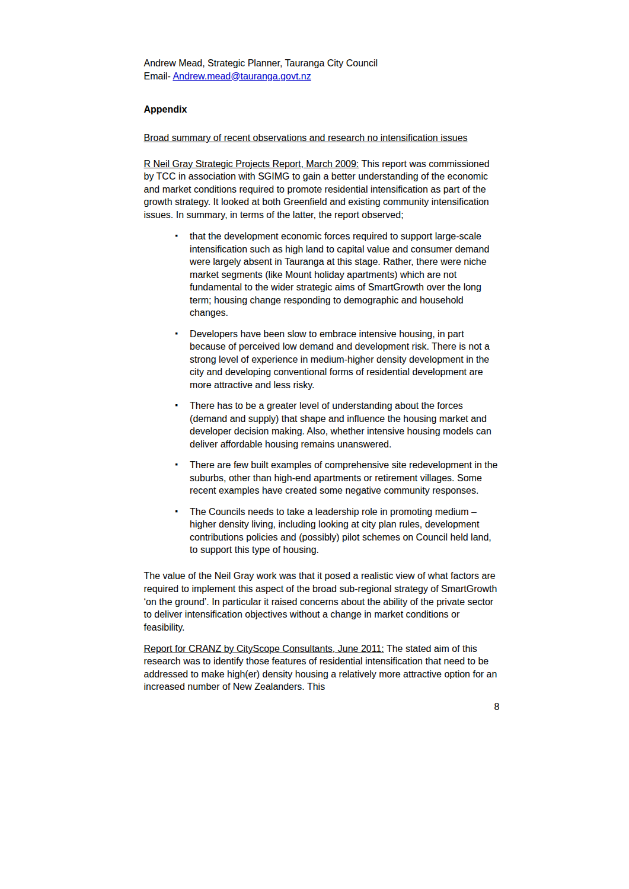Andrew Mead, Strategic Planner, Tauranga City Council
Email- Andrew.mead@tauranga.govt.nz
Appendix
Broad summary of recent observations and research no intensification issues
R Neil Gray Strategic Projects Report, March 2009: This report was commissioned by TCC in association with SGIMG to gain a better understanding of the economic and market conditions required to promote residential intensification as part of the growth strategy. It looked at both Greenfield and existing community intensification issues. In summary, in terms of the latter, the report observed;
that the development economic forces required to support large-scale intensification such as high land to capital value and consumer demand were largely absent in Tauranga at this stage. Rather, there were niche market segments (like Mount holiday apartments) which are not fundamental to the wider strategic aims of SmartGrowth over the long term; housing change responding to demographic and household changes.
Developers have been slow to embrace intensive housing, in part because of perceived low demand and development risk. There is not a strong level of experience in medium-higher density development in the city and developing conventional forms of residential development are more attractive and less risky.
There has to be a greater level of understanding about the forces (demand and supply) that shape and influence the housing market and developer decision making. Also, whether intensive housing models can deliver affordable housing remains unanswered.
There are few built examples of comprehensive site redevelopment in the suburbs, other than high-end apartments or retirement villages. Some recent examples have created some negative community responses.
The Councils needs to take a leadership role in promoting medium – higher density living, including looking at city plan rules, development contributions policies and (possibly) pilot schemes on Council held land, to support this type of housing.
The value of the Neil Gray work was that it posed a realistic view of what factors are required to implement this aspect of the broad sub-regional strategy of SmartGrowth ‘on the ground’. In particular it raised concerns about the ability of the private sector to deliver intensification objectives without a change in market conditions or feasibility.
Report for CRANZ by CityScope Consultants, June 2011: The stated aim of this research was to identify those features of residential intensification that need to be addressed to make high(er) density housing a relatively more attractive option for an increased number of New Zealanders. This
8